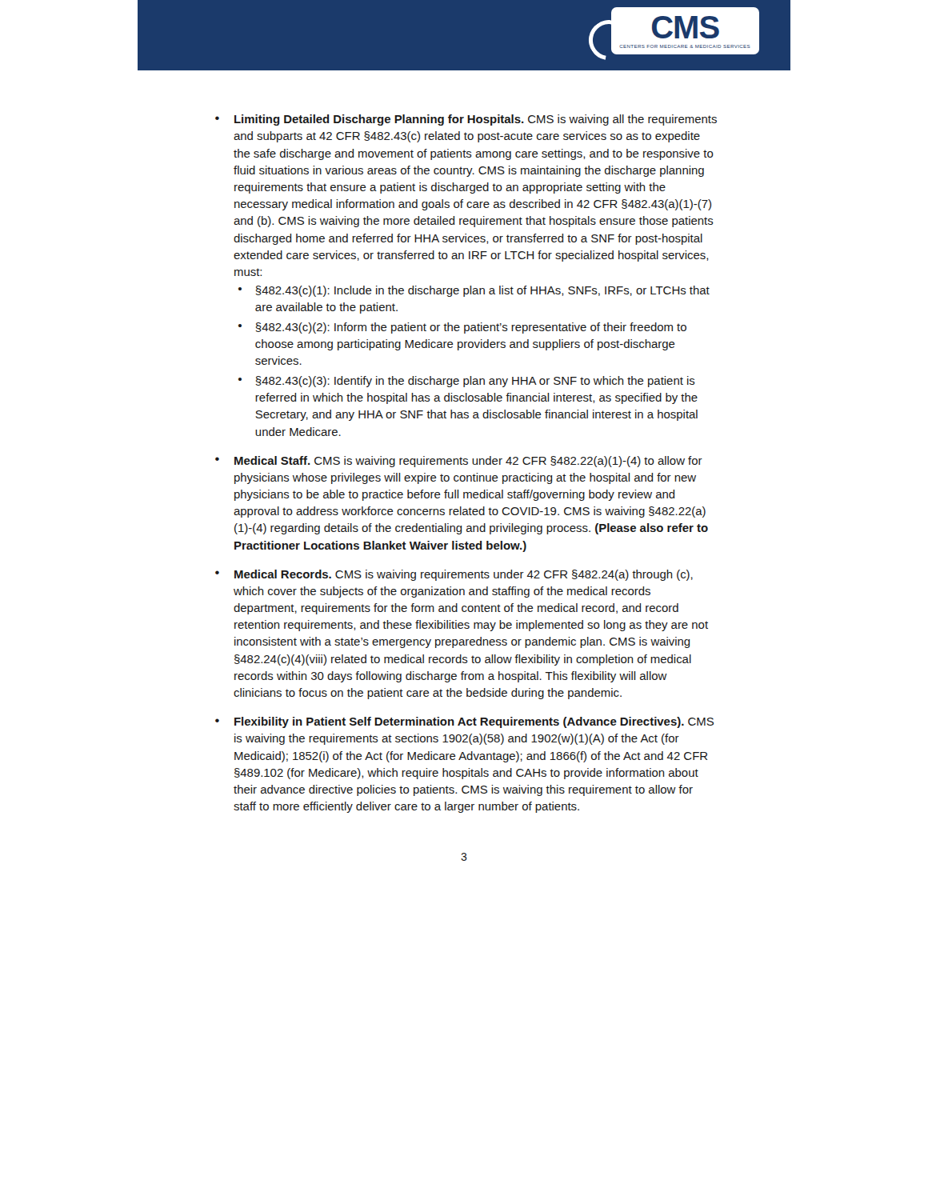CMS CENTERS FOR MEDICARE & MEDICAID SERVICES
Limiting Detailed Discharge Planning for Hospitals. CMS is waiving all the requirements and subparts at 42 CFR §482.43(c) related to post-acute care services so as to expedite the safe discharge and movement of patients among care settings, and to be responsive to fluid situations in various areas of the country. CMS is maintaining the discharge planning requirements that ensure a patient is discharged to an appropriate setting with the necessary medical information and goals of care as described in 42 CFR §482.43(a)(1)-(7) and (b). CMS is waiving the more detailed requirement that hospitals ensure those patients discharged home and referred for HHA services, or transferred to a SNF for post-hospital extended care services, or transferred to an IRF or LTCH for specialized hospital services, must:
§482.43(c)(1): Include in the discharge plan a list of HHAs, SNFs, IRFs, or LTCHs that are available to the patient.
§482.43(c)(2): Inform the patient or the patient’s representative of their freedom to choose among participating Medicare providers and suppliers of post-discharge services.
§482.43(c)(3): Identify in the discharge plan any HHA or SNF to which the patient is referred in which the hospital has a disclosable financial interest, as specified by the Secretary, and any HHA or SNF that has a disclosable financial interest in a hospital under Medicare.
Medical Staff. CMS is waiving requirements under 42 CFR §482.22(a)(1)-(4) to allow for physicians whose privileges will expire to continue practicing at the hospital and for new physicians to be able to practice before full medical staff/governing body review and approval to address workforce concerns related to COVID-19. CMS is waiving §482.22(a)(1)-(4) regarding details of the credentialing and privileging process. (Please also refer to Practitioner Locations Blanket Waiver listed below.)
Medical Records. CMS is waiving requirements under 42 CFR §482.24(a) through (c), which cover the subjects of the organization and staffing of the medical records department, requirements for the form and content of the medical record, and record retention requirements, and these flexibilities may be implemented so long as they are not inconsistent with a state’s emergency preparedness or pandemic plan. CMS is waiving §482.24(c)(4)(viii) related to medical records to allow flexibility in completion of medical records within 30 days following discharge from a hospital. This flexibility will allow clinicians to focus on the patient care at the bedside during the pandemic.
Flexibility in Patient Self Determination Act Requirements (Advance Directives). CMS is waiving the requirements at sections 1902(a)(58) and 1902(w)(1)(A) of the Act (for Medicaid); 1852(i) of the Act (for Medicare Advantage); and 1866(f) of the Act and 42 CFR §489.102 (for Medicare), which require hospitals and CAHs to provide information about their advance directive policies to patients. CMS is waiving this requirement to allow for staff to more efficiently deliver care to a larger number of patients.
3